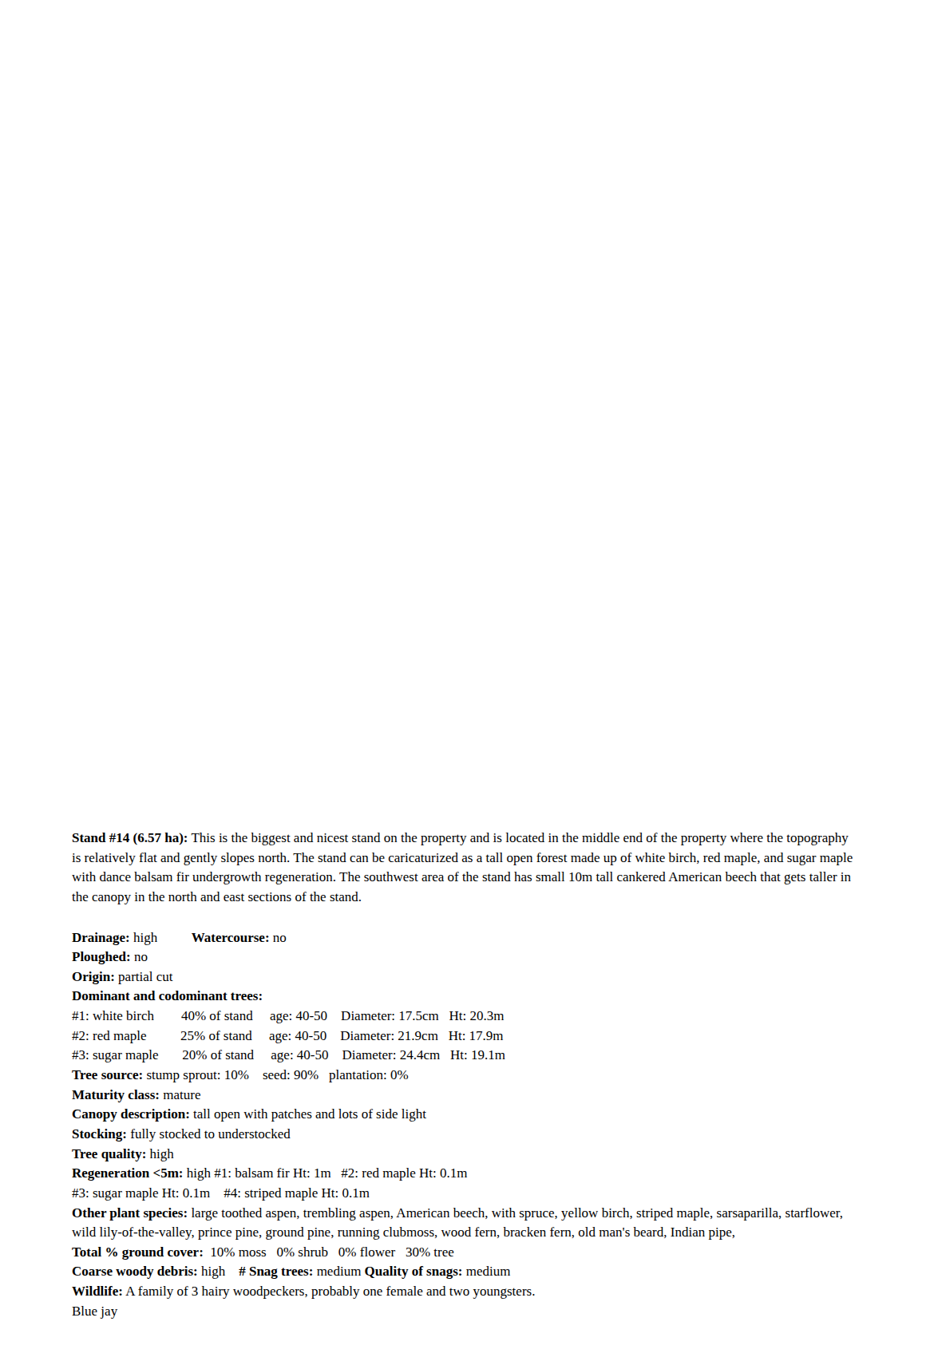Stand #14 (6.57 ha): This is the biggest and nicest stand on the property and is located in the middle end of the property where the topography is relatively flat and gently slopes north. The stand can be caricaturized as a tall open forest made up of white birch, red maple, and sugar maple with dance balsam fir undergrowth regeneration. The southwest area of the stand has small 10m tall cankered American beech that gets taller in the canopy in the north and east sections of the stand.
Drainage: high Watercourse: no
Ploughed: no
Origin: partial cut
Dominant and codominant trees:
#1: white birch 40% of stand age: 40-50 Diameter: 17.5cm Ht: 20.3m
#2: red maple 25% of stand age: 40-50 Diameter: 21.9cm Ht: 17.9m
#3: sugar maple 20% of stand age: 40-50 Diameter: 24.4cm Ht: 19.1m
Tree source: stump sprout: 10% seed: 90% plantation: 0%
Maturity class: mature
Canopy description: tall open with patches and lots of side light
Stocking: fully stocked to understocked
Tree quality: high
Regeneration <5m: high #1: balsam fir Ht: 1m #2: red maple Ht: 0.1m
#3: sugar maple Ht: 0.1m #4: striped maple Ht: 0.1m
Other plant species: large toothed aspen, trembling aspen, American beech, with spruce, yellow birch, striped maple, sarsaparilla, starflower, wild lily-of-the-valley, prince pine, ground pine, running clubmoss, wood fern, bracken fern, old man's beard, Indian pipe,
Total % ground cover: 10% moss 0% shrub 0% flower 30% tree
Coarse woody debris: high # Snag trees: medium Quality of snags: medium
Wildlife: A family of 3 hairy woodpeckers, probably one female and two youngsters.
Blue jay